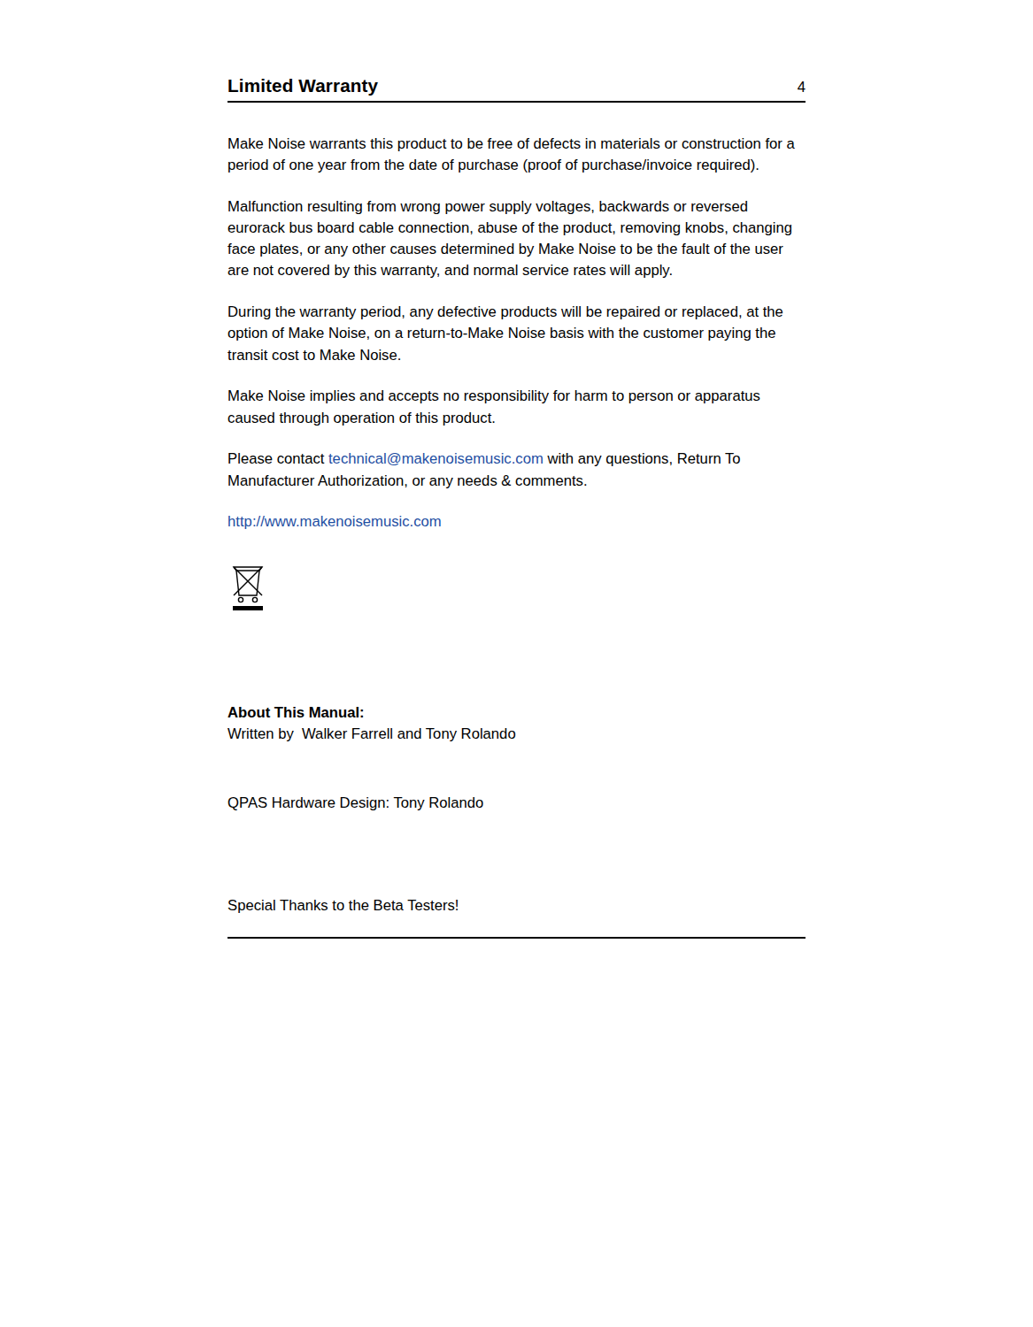Limited Warranty
4
Make Noise warrants this product to be free of defects in materials or construction for a period of one year from the date of purchase (proof of purchase/invoice required).
Malfunction resulting from wrong power supply voltages, backwards or reversed eurorack bus board cable connection, abuse of the product, removing knobs, changing face plates, or any other causes determined by Make Noise to be the fault of the user are not covered by this warranty, and normal service rates will apply.
During the warranty period, any defective products will be repaired or replaced, at the option of Make Noise, on a return-to-Make Noise basis with the customer paying the transit cost to Make Noise.
Make Noise implies and accepts no responsibility for harm to person or apparatus caused through operation of this product.
Please contact technical@makenoisemusic.com with any questions, Return To Manufacturer Authorization, or any needs & comments.
http://www.makenoisemusic.com
About This Manual:
Written by Walker Farrell and Tony Rolando
QPAS Hardware Design: Tony Rolando
Special Thanks to the Beta Testers!